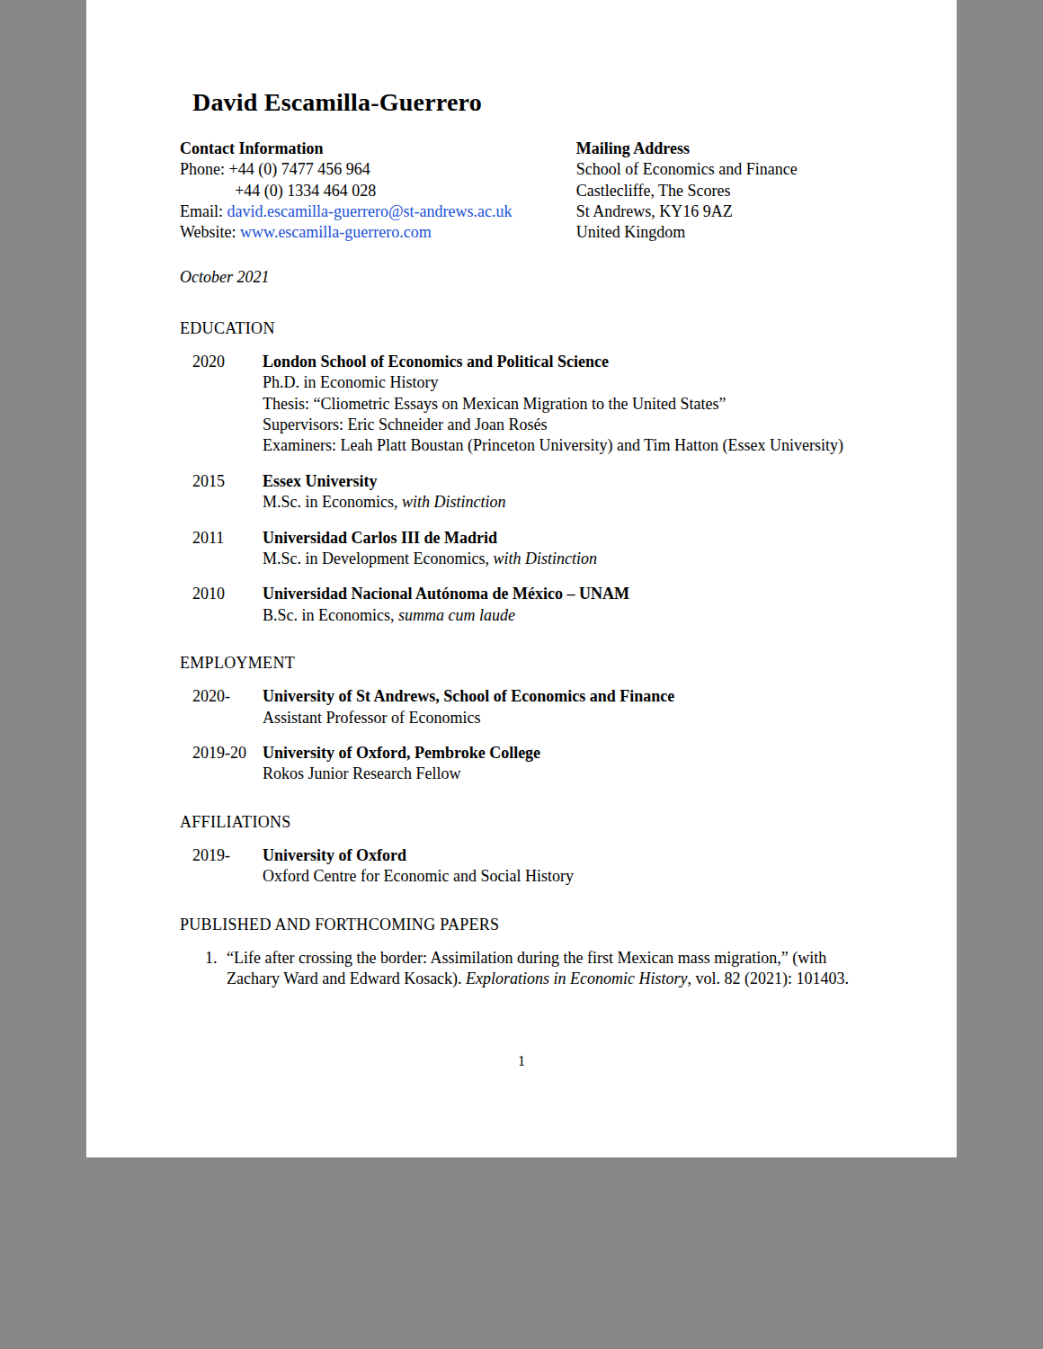David Escamilla-Guerrero
Contact Information
Phone: +44 (0) 7477 456 964
+44 (0) 1334 464 028
Email: david.escamilla-guerrero@st-andrews.ac.uk
Website: www.escamilla-guerrero.com
Mailing Address
School of Economics and Finance
Castlecliffe, The Scores
St Andrews, KY16 9AZ
United Kingdom
October 2021
EDUCATION
2020
London School of Economics and Political Science
Ph.D. in Economic History
Thesis: “Cliometric Essays on Mexican Migration to the United States”
Supervisors: Eric Schneider and Joan Rosés
Examiners: Leah Platt Boustan (Princeton University) and Tim Hatton (Essex University)
2015
Essex University
M.Sc. in Economics, with Distinction
2011
Universidad Carlos III de Madrid
M.Sc. in Development Economics, with Distinction
2010
Universidad Nacional Autónoma de México – UNAM
B.Sc. in Economics, summa cum laude
EMPLOYMENT
2020-
University of St Andrews, School of Economics and Finance
Assistant Professor of Economics
2019-20
University of Oxford, Pembroke College
Rokos Junior Research Fellow
AFFILIATIONS
2019-
University of Oxford
Oxford Centre for Economic and Social History
PUBLISHED AND FORTHCOMING PAPERS
“Life after crossing the border: Assimilation during the first Mexican mass migration,” (with Zachary Ward and Edward Kosack). Explorations in Economic History, vol. 82 (2021): 101403.
1